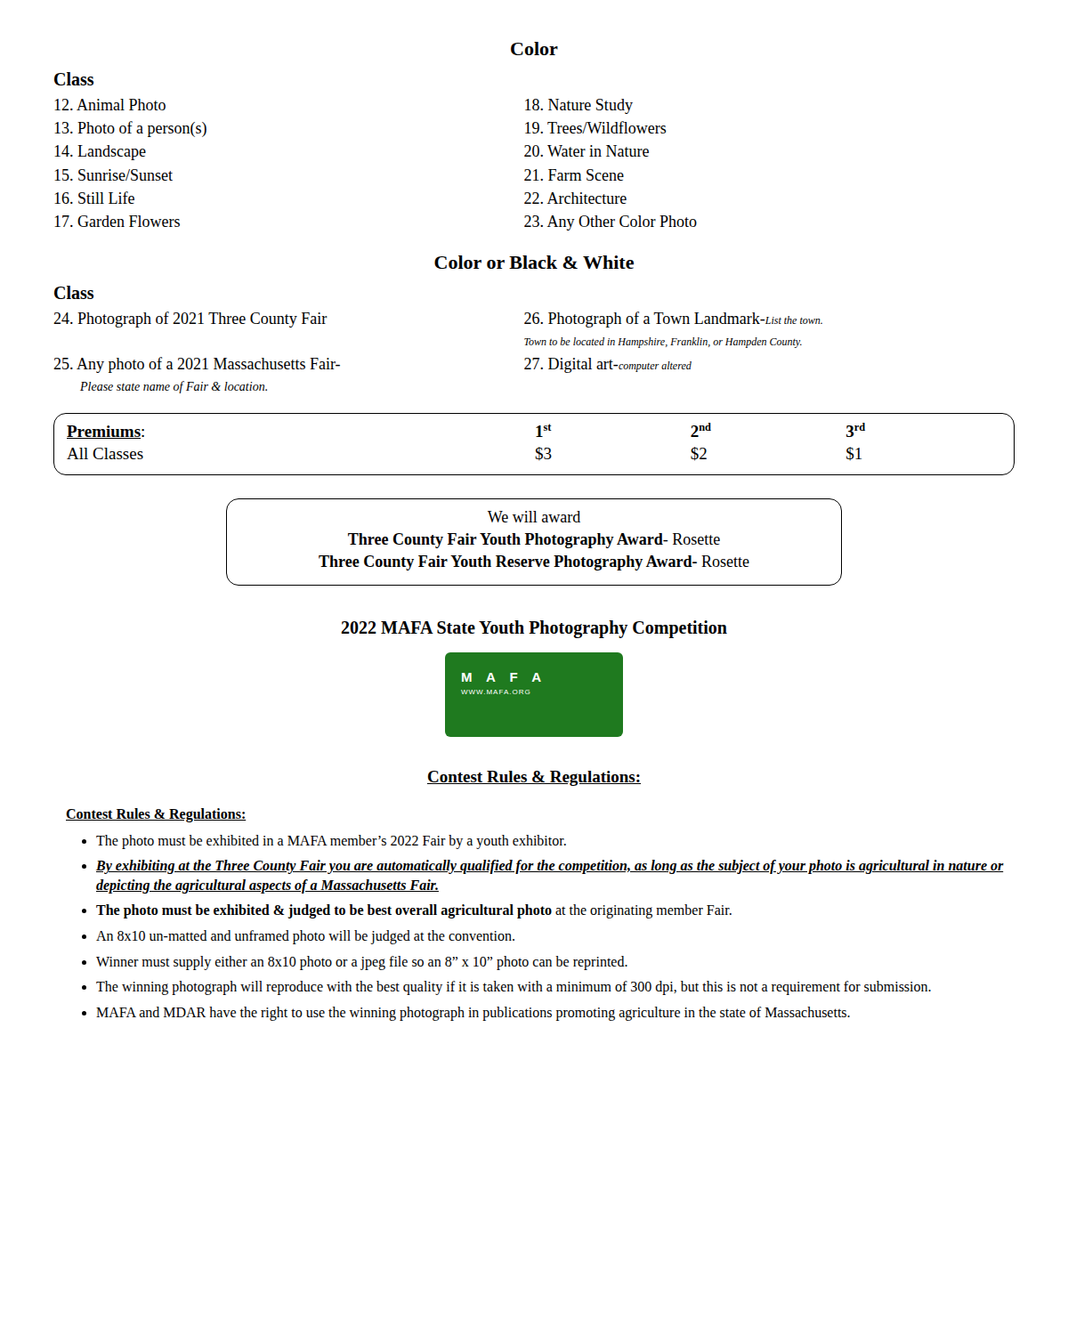Color
Class
| 12. Animal Photo | 18. Nature Study |
| 13. Photo of a person(s) | 19. Trees/Wildflowers |
| 14. Landscape | 20. Water in Nature |
| 15. Sunrise/Sunset | 21. Farm Scene |
| 16. Still Life | 22. Architecture |
| 17. Garden Flowers | 23. Any Other Color Photo |
Color or Black & White
Class
| 24. Photograph of 2021 Three County Fair | 26. Photograph of a Town Landmark- List the town. Town to be located in Hampshire, Franklin, or Hampden County. |
| 25. Any photo of a 2021 Massachusetts Fair- Please state name of Fair & location. | 27. Digital art- computer altered |
| Premiums : | 1 st | 2 nd | 3 rd |
| All Classes | $3 | $2 | $1 |
We will award
Three County Fair Youth Photography Award- Rosette
Three County Fair Youth Reserve Photography Award- Rosette
2022 MAFA State Youth Photography Competition
M A F A WWW.MAFA.ORG
Contest Rules & Regulations:
Contest Rules & Regulations:
The photo must be exhibited in a MAFA member’s 2022 Fair by a youth exhibitor.
By exhibiting at the Three County Fair you are automatically qualified for the competition, as long as the subject of your photo is agricultural in nature or depicting the agricultural aspects of a Massachusetts Fair.
The photo must be exhibited & judged to be best overall agricultural photo at the originating member Fair.
An 8x10 un-matted and unframed photo will be judged at the convention.
Winner must supply either an 8x10 photo or a jpeg file so an 8” x 10” photo can be reprinted.
The winning photograph will reproduce with the best quality if it is taken with a minimum of 300 dpi, but this is not a requirement for submission.
MAFA and MDAR have the right to use the winning photograph in publications promoting agriculture in the state of Massachusetts.